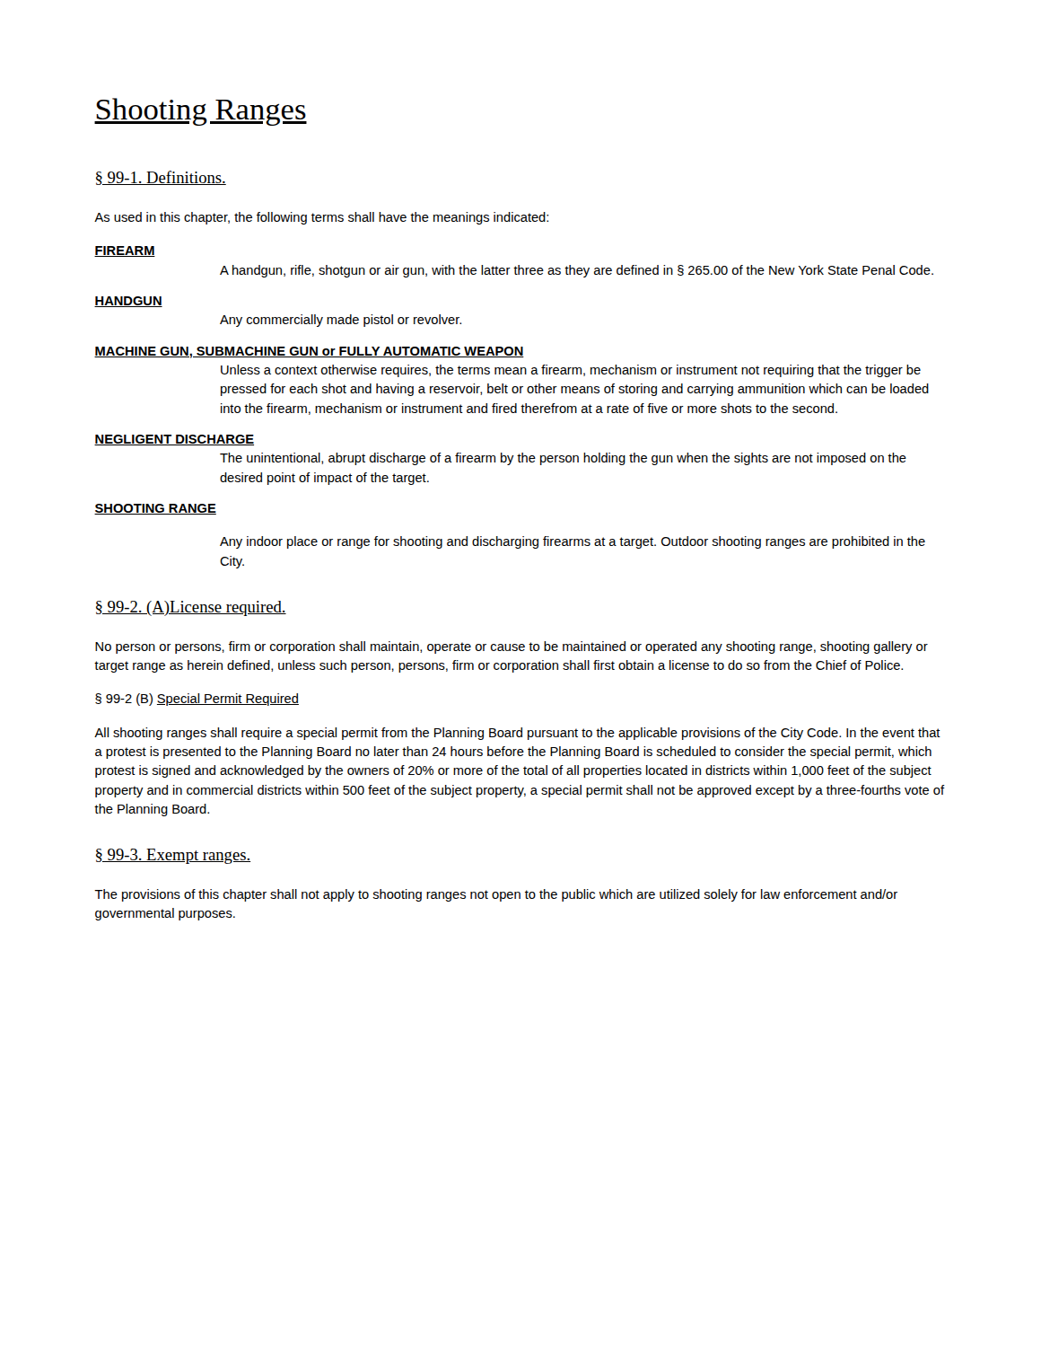Shooting Ranges
§ 99-1. Definitions.
As used in this chapter, the following terms shall have the meanings indicated:
FIREARM
A handgun, rifle, shotgun or air gun, with the latter three as they are defined in § 265.00 of the New York State Penal Code.
HANDGUN
Any commercially made pistol or revolver.
MACHINE GUN, SUBMACHINE GUN or FULLY AUTOMATIC WEAPON
Unless a context otherwise requires, the terms mean a firearm, mechanism or instrument not requiring that the trigger be pressed for each shot and having a reservoir, belt or other means of storing and carrying ammunition which can be loaded into the firearm, mechanism or instrument and fired therefrom at a rate of five or more shots to the second.
NEGLIGENT DISCHARGE
The unintentional, abrupt discharge of a firearm by the person holding the gun when the sights are not imposed on the desired point of impact of the target.
SHOOTING RANGE
Any indoor place or range for shooting and discharging firearms at a target. Outdoor shooting ranges are prohibited in the City.
§ 99-2. (A)License required.
No person or persons, firm or corporation shall maintain, operate or cause to be maintained or operated any shooting range, shooting gallery or target range as herein defined, unless such person, persons, firm or corporation shall first obtain a license to do so from the Chief of Police.
§ 99-2 (B) Special Permit Required
All shooting ranges shall require a special permit from the Planning Board pursuant to the applicable provisions of the City Code. In the event that a protest is presented to the Planning Board no later than 24 hours before the Planning Board is scheduled to consider the special permit, which protest is signed and acknowledged by the owners of 20% or more of the total of all properties located in districts within 1,000 feet of the subject property and in commercial districts within 500 feet of the subject property, a special permit shall not be approved except by a three-fourths vote of the Planning Board.
§ 99-3. Exempt ranges.
The provisions of this chapter shall not apply to shooting ranges not open to the public which are utilized solely for law enforcement and/or governmental purposes.